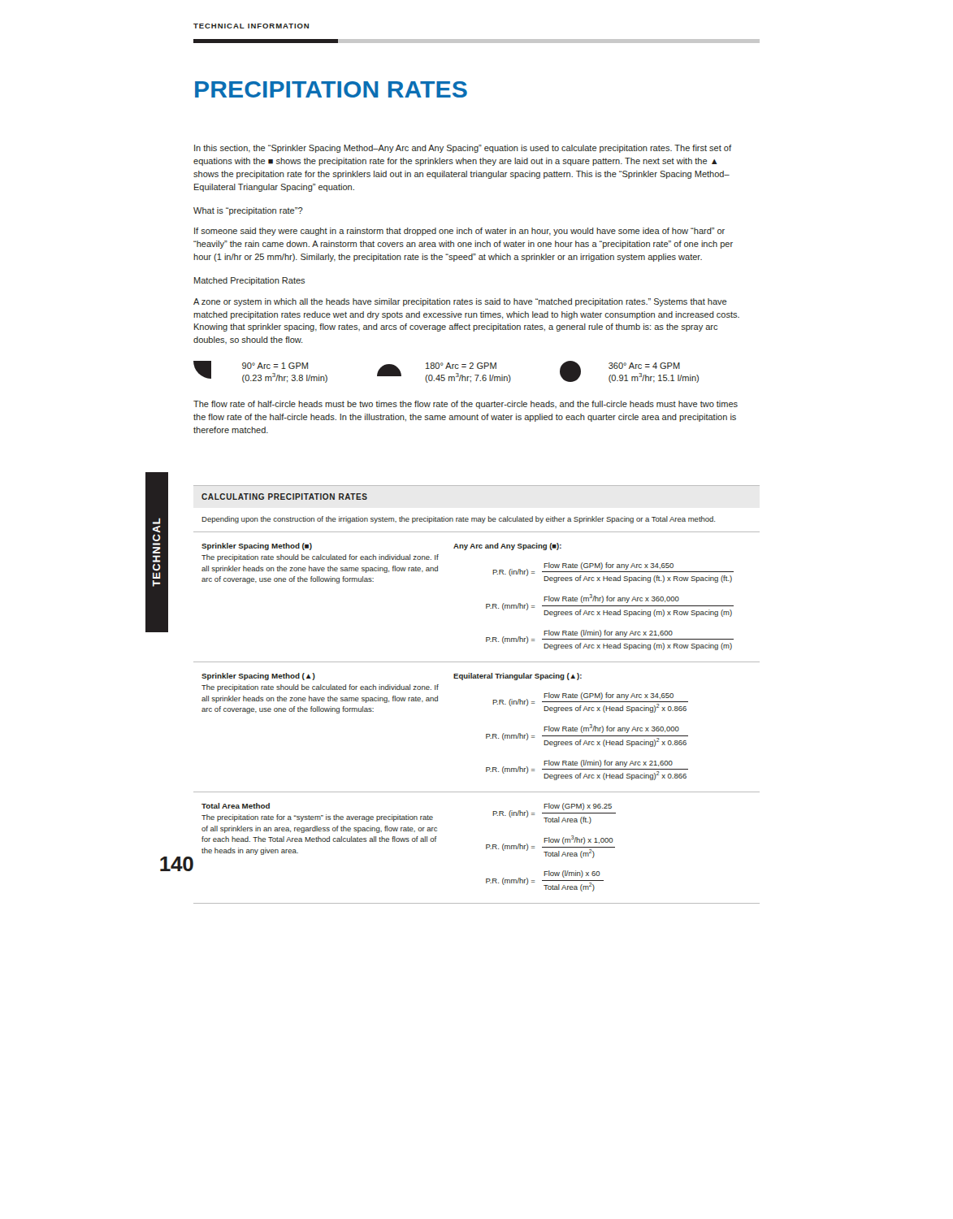TECHNICAL
140
Technical Information
PRECIPITATION RATES
In this section, the “Sprinkler Spacing Method–Any Arc and Any Spacing” equation is used to calculate precipitation rates. The first set of equations with the ■ shows the precipitation rate for the sprinklers when they are laid out in a square pattern. The next set with the ▲ shows the precipitation rate for the sprinklers laid out in an equilateral triangular spacing pattern. This is the “Sprinkler Spacing Method–Equilateral Triangular Spacing” equation.
What is “precipitation rate”?
If someone said they were caught in a rainstorm that dropped one inch of water in an hour, you would have some idea of how “hard” or “heavily” the rain came down. A rainstorm that covers an area with one inch of water in one hour has a “precipitation rate” of one inch per hour (1 in/hr or 25 mm/hr). Similarly, the precipitation rate is the “speed” at which a sprinkler or an irrigation system applies water.
Matched Precipitation Rates
A zone or system in which all the heads have similar precipitation rates is said to have “matched precipitation rates.” Systems that have matched precipitation rates reduce wet and dry spots and excessive run times, which lead to high water consumption and increased costs. Knowing that sprinkler spacing, flow rates, and arcs of coverage affect precipitation rates, a general rule of thumb is: as the spray arc doubles, so should the flow.
90° Arc = 1 GPM
(0.23 m3/hr; 3.8 l/min)
180° Arc = 2 GPM
(0.45 m3/hr; 7.6 l/min)
360° Arc = 4 GPM
(0.91 m3/hr; 15.1 l/min)
The flow rate of half-circle heads must be two times the flow rate of the quarter-circle heads, and the full-circle heads must have two times the flow rate of the half-circle heads. In the illustration, the same amount of water is applied to each quarter circle area and precipitation is therefore matched.
Calculating Precipitation Rates
Depending upon the construction of the irrigation system, the precipitation rate may be calculated by either a Sprinkler Spacing or a Total Area method.
Sprinkler Spacing Method (■)
The precipitation rate should be calculated for each individual zone. If all sprinkler heads on the zone have the same spacing, flow rate, and arc of coverage, use one of the following formulas:
Any Arc and Any Spacing (■):
P.R. (in/hr) =
Flow Rate (GPM) for any Arc x 34,650 Degrees of Arc x Head Spacing (ft.) x Row Spacing (ft.)
P.R. (mm/hr) =
Flow Rate (m3/hr) for any Arc x 360,000 Degrees of Arc x Head Spacing (m) x Row Spacing (m)
P.R. (mm/hr) =
Flow Rate (l/min) for any Arc x 21,600 Degrees of Arc x Head Spacing (m) x Row Spacing (m)
Sprinkler Spacing Method (▲)
The precipitation rate should be calculated for each individual zone. If all sprinkler heads on the zone have the same spacing, flow rate, and arc of coverage, use one of the following formulas:
Equilateral Triangular Spacing (▲):
P.R. (in/hr) =
Flow Rate (GPM) for any Arc x 34,650 Degrees of Arc x (Head Spacing)2 x 0.866
P.R. (mm/hr) =
Flow Rate (m3/hr) for any Arc x 360,000 Degrees of Arc x (Head Spacing)2 x 0.866
P.R. (mm/hr) =
Flow Rate (l/min) for any Arc x 21,600 Degrees of Arc x (Head Spacing)2 x 0.866
Total Area Method
The precipitation rate for a “system” is the average precipitation rate of all sprinklers in an area, regardless of the spacing, flow rate, or arc for each head. The Total Area Method calculates all the flows of all of the heads in any given area.
P.R. (in/hr) =
Flow (GPM) x 96.25 Total Area (ft.)
P.R. (mm/hr) =
Flow (m3/hr) x 1,000 Total Area (m2)
P.R. (mm/hr) =
Flow (l/min) x 60 Total Area (m2)